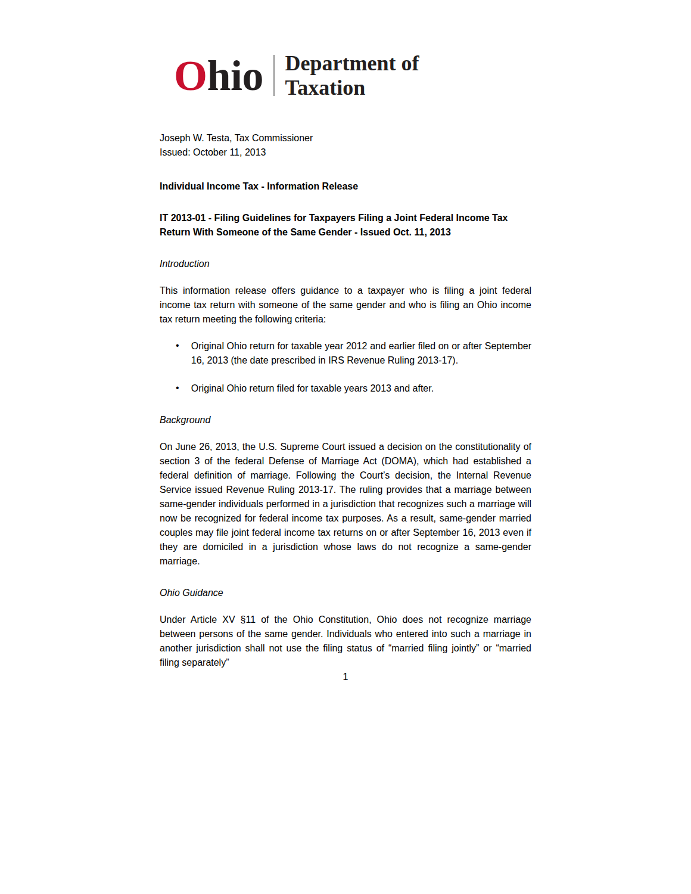Ohio
Department of
Taxation
Joseph W. Testa, Tax Commissioner
Issued: October 11, 2013
Individual Income Tax - Information Release
IT 2013-01 - Filing Guidelines for Taxpayers Filing a Joint Federal Income Tax Return With Someone of the Same Gender - Issued Oct. 11, 2013
Introduction
This information release offers guidance to a taxpayer who is filing a joint federal income tax return with someone of the same gender and who is filing an Ohio income tax return meeting the following criteria:
Original Ohio return for taxable year 2012 and earlier filed on or after September 16, 2013 (the date prescribed in IRS Revenue Ruling 2013-17).
Original Ohio return filed for taxable years 2013 and after.
Background
On June 26, 2013, the U.S. Supreme Court issued a decision on the constitutionality of section 3 of the federal Defense of Marriage Act (DOMA), which had established a federal definition of marriage. Following the Court’s decision, the Internal Revenue Service issued Revenue Ruling 2013-17. The ruling provides that a marriage between same-gender individuals performed in a jurisdiction that recognizes such a marriage will now be recognized for federal income tax purposes. As a result, same-gender married couples may file joint federal income tax returns on or after September 16, 2013 even if they are domiciled in a jurisdiction whose laws do not recognize a same-gender marriage.
Ohio Guidance
Under Article XV §11 of the Ohio Constitution, Ohio does not recognize marriage between persons of the same gender. Individuals who entered into such a marriage in another jurisdiction shall not use the filing status of “married filing jointly” or “married filing separately”
1